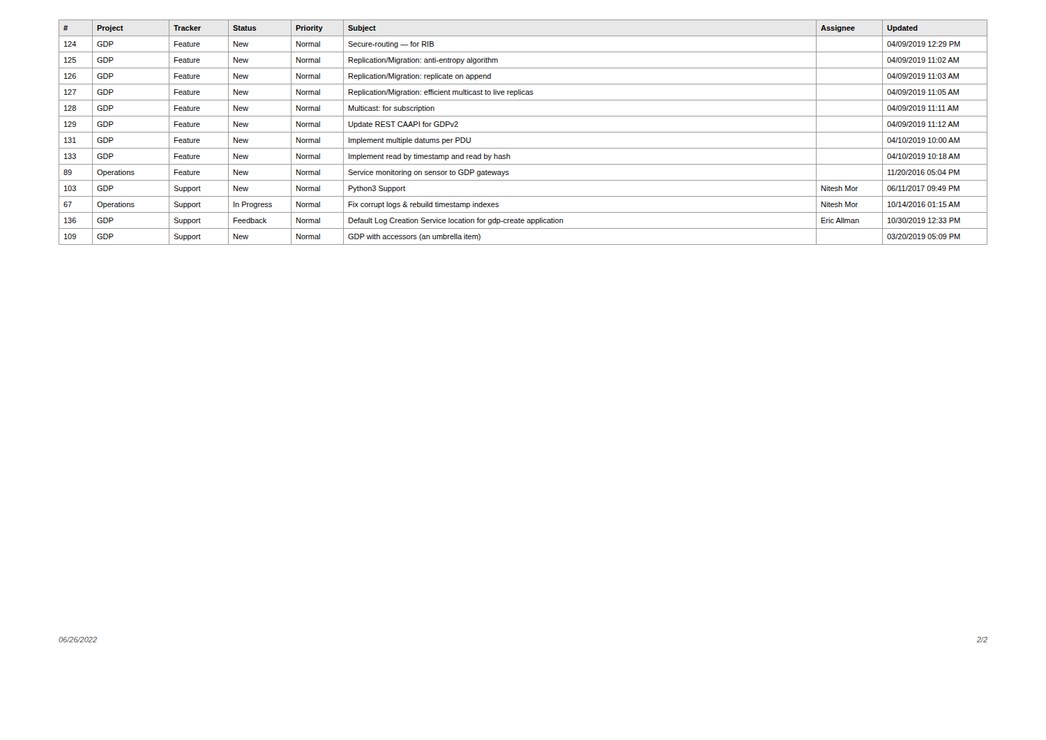| # | Project | Tracker | Status | Priority | Subject | Assignee | Updated |
| --- | --- | --- | --- | --- | --- | --- | --- |
| 124 | GDP | Feature | New | Normal | Secure-routing — for RIB | | 04/09/2019 12:29 PM |
| 125 | GDP | Feature | New | Normal | Replication/Migration: anti-entropy algorithm | | 04/09/2019 11:02 AM |
| 126 | GDP | Feature | New | Normal | Replication/Migration: replicate on append | | 04/09/2019 11:03 AM |
| 127 | GDP | Feature | New | Normal | Replication/Migration: efficient multicast to live replicas | | 04/09/2019 11:05 AM |
| 128 | GDP | Feature | New | Normal | Multicast: for subscription | | 04/09/2019 11:11 AM |
| 129 | GDP | Feature | New | Normal | Update REST CAAPI for GDPv2 | | 04/09/2019 11:12 AM |
| 131 | GDP | Feature | New | Normal | Implement multiple datums per PDU | | 04/10/2019 10:00 AM |
| 133 | GDP | Feature | New | Normal | Implement read by timestamp and read by hash | | 04/10/2019 10:18 AM |
| 89 | Operations | Feature | New | Normal | Service monitoring on sensor to GDP gateways | | 11/20/2016 05:04 PM |
| 103 | GDP | Support | New | Normal | Python3 Support | Nitesh Mor | 06/11/2017 09:49 PM |
| 67 | Operations | Support | In Progress | Normal | Fix corrupt logs & rebuild timestamp indexes | Nitesh Mor | 10/14/2016 01:15 AM |
| 136 | GDP | Support | Feedback | Normal | Default Log Creation Service location for gdp-create application | Eric Allman | 10/30/2019 12:33 PM |
| 109 | GDP | Support | New | Normal | GDP with accessors (an umbrella item) | | 03/20/2019 05:09 PM |
06/26/2022
2/2